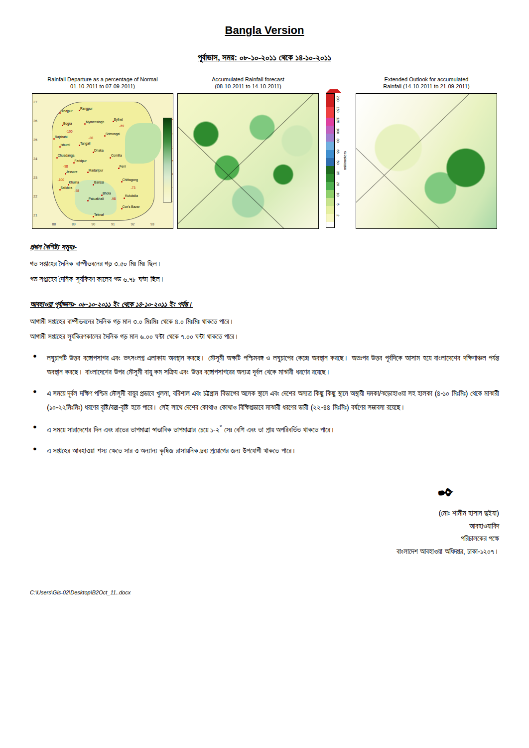Bangla Version
পূর্বাভাস, সময়: ০৮-১০-২০১১ থেকে ১৪-১০-২০১১
| Rainfall Departure as a percentage of Normal 01-10-2011 to 07-09-2011) | Accumulated Rainfall forecast (08-10-2011 to 14-10-2011) | | Extended Outlook for accumulated Rainfall (14-10-2011 to 21-09-2011) |
| 27 26 25 24 23 22 21 88 89 90 91 92 93 Dinajpur Rangpur Bogra Mymensingh Sylhet -59 -100 Rajshahi Srimongal -98 Ishurdi Tangail Dhaka Chuadanga Comilla Faridpur -98 Jessore Madaripur Feni -100 Khulna Satkhira -98 Barisal Chittagong -73 Bhola Patuakhali -98 Kutubdia Cox's Bazar Teknaf 200 150 100 50 0 -50 -100 | | 200 150 125 100 80 65 50 35 20 10 5 2 millimeters | |
প্রধান বৈশিষ্ট্য সমূহঃ-
গত সপ্তাহের দৈনিক বাষ্পীভবনের গড় ৩.৫০ মিঃ মিঃ ছিল।
গত সপ্তাহের দৈনিক সূর্যকিরণ কালের গড় ৬.৭৮ ঘন্টা ছিল।
আবহাওয়া পূর্বাভাসঃ- ০৮-১০-২০১১ ইং থেকে ১৪-১০-২০১১ ইং পর্যন্ত।
আগামী সপ্তাহের বাষ্পীভবনের দৈনিক গড় মান ৩.০ মিঃমিঃ থেকে ৪.০ মিঃমিঃ থাকতে পারে।
আগামী সপ্তাহের সূর্যকিরণকালের দৈনিক গড় মান ৬.০০ ঘন্টা থেকে ৭.০০ ঘন্টা থাকতে পারে।
লঘুচাপটি উত্তর বঙ্গোপসাগর এবং তৎসংলগ্ন এলাকায় অবস্থান করছে। মৌসূমী অক্ষটি পশ্চিমবঙ্গ ও লঘুচাপের কেন্দ্রে অবস্থান করছে। অতঃপর উত্তর পূর্বদিকে আসাম হয়ে বাংলাদেশের দক্ষিণাঞ্চল পর্যন্ত অবস্থান করছে। বাংলাদেশের উপর মৌসূমী বায়ু কম সক্রিয় এবং উত্তর বঙ্গোপসাগরের অন্যত্র দূর্বল থেকে মাঝারী ধরণের রয়েছে।
এ সময়ে দূর্বল দক্ষিণ পশ্চিম মৌসূমী বায়ুর প্রভাবে খুলনা, বরিশাল এবং চট্টগ্রাম বিভাগের অনেক স্থানে এবং দেশের অন্যত্র কিছু কিছু স্থানে অস্থায়ী দমকা/ঝড়োহাওয়া সহ হালকা (৪-১০ মিঃমিঃ) থেকে মাঝারী (১০-২২মিঃমিঃ) ধরণের বৃষ্টি/বজ্র-বৃষ্টি হতে পারে। সেই সাথে দেশের কোথাও কোথাও বিক্ষিপ্তভাবে মাঝারী ধরণের ভারী (২২-৪৪ মিঃমিঃ) বর্ষণের সম্ভাবনা রয়েছে।
এ সময়ে সারাদেশের দিন এবং রাতের তাপমাত্রা স্বাভাবিক তাপমাত্রার চেয়ে ১-২° সেঃ বেশি এবং তা প্রায় অপরিবর্তিত থাকতে পারে।
এ সপ্তাহের আবহাওয়া শস্য ক্ষেতে সার ও অন্যান্য কৃষিজ রাসায়নিক দ্রব্য প্রয়োগের জন্য উপযোগী থাকতে পারে।
✒
(মোঃ শামীম হাসান ভুইয়া)
আবহাওয়াবিদ
পরিচালকের পক্ষে
বাংলাদেশ আবহাওয়া অধিদপ্তর, ঢাকা-১২০৭।
C:\Users\Gis-02\Desktop\B2Oct_11..docx